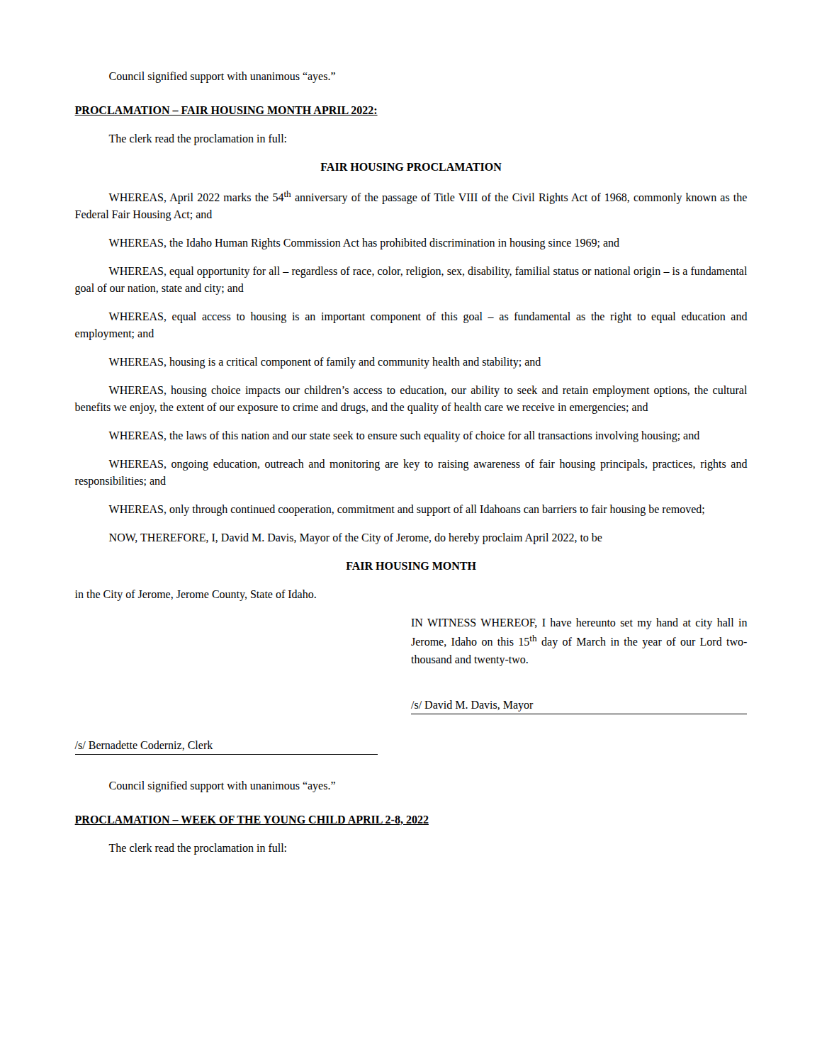Council signified support with unanimous “ayes.”
PROCLAMATION – FAIR HOUSING MONTH APRIL 2022:
The clerk read the proclamation in full:
FAIR HOUSING PROCLAMATION
WHEREAS, April 2022 marks the 54th anniversary of the passage of Title VIII of the Civil Rights Act of 1968, commonly known as the Federal Fair Housing Act; and
WHEREAS, the Idaho Human Rights Commission Act has prohibited discrimination in housing since 1969; and
WHEREAS, equal opportunity for all – regardless of race, color, religion, sex, disability, familial status or national origin – is a fundamental goal of our nation, state and city; and
WHEREAS, equal access to housing is an important component of this goal – as fundamental as the right to equal education and employment; and
WHEREAS, housing is a critical component of family and community health and stability; and
WHEREAS, housing choice impacts our children’s access to education, our ability to seek and retain employment options, the cultural benefits we enjoy, the extent of our exposure to crime and drugs, and the quality of health care we receive in emergencies; and
WHEREAS, the laws of this nation and our state seek to ensure such equality of choice for all transactions involving housing; and
WHEREAS, ongoing education, outreach and monitoring are key to raising awareness of fair housing principals, practices, rights and responsibilities; and
WHEREAS, only through continued cooperation, commitment and support of all Idahoans can barriers to fair housing be removed;
NOW, THEREFORE, I, David M. Davis, Mayor of the City of Jerome, do hereby proclaim April 2022, to be
FAIR HOUSING MONTH
in the City of Jerome, Jerome County, State of Idaho.
IN WITNESS WHEREOF, I have hereunto set my hand at city hall in Jerome, Idaho on this 15th day of March in the year of our Lord two-thousand and twenty-two.
/s/ David M. Davis, Mayor
/s/ Bernadette Coderniz, Clerk
Council signified support with unanimous “ayes.”
PROCLAMATION – WEEK OF THE YOUNG CHILD APRIL 2-8, 2022
The clerk read the proclamation in full: